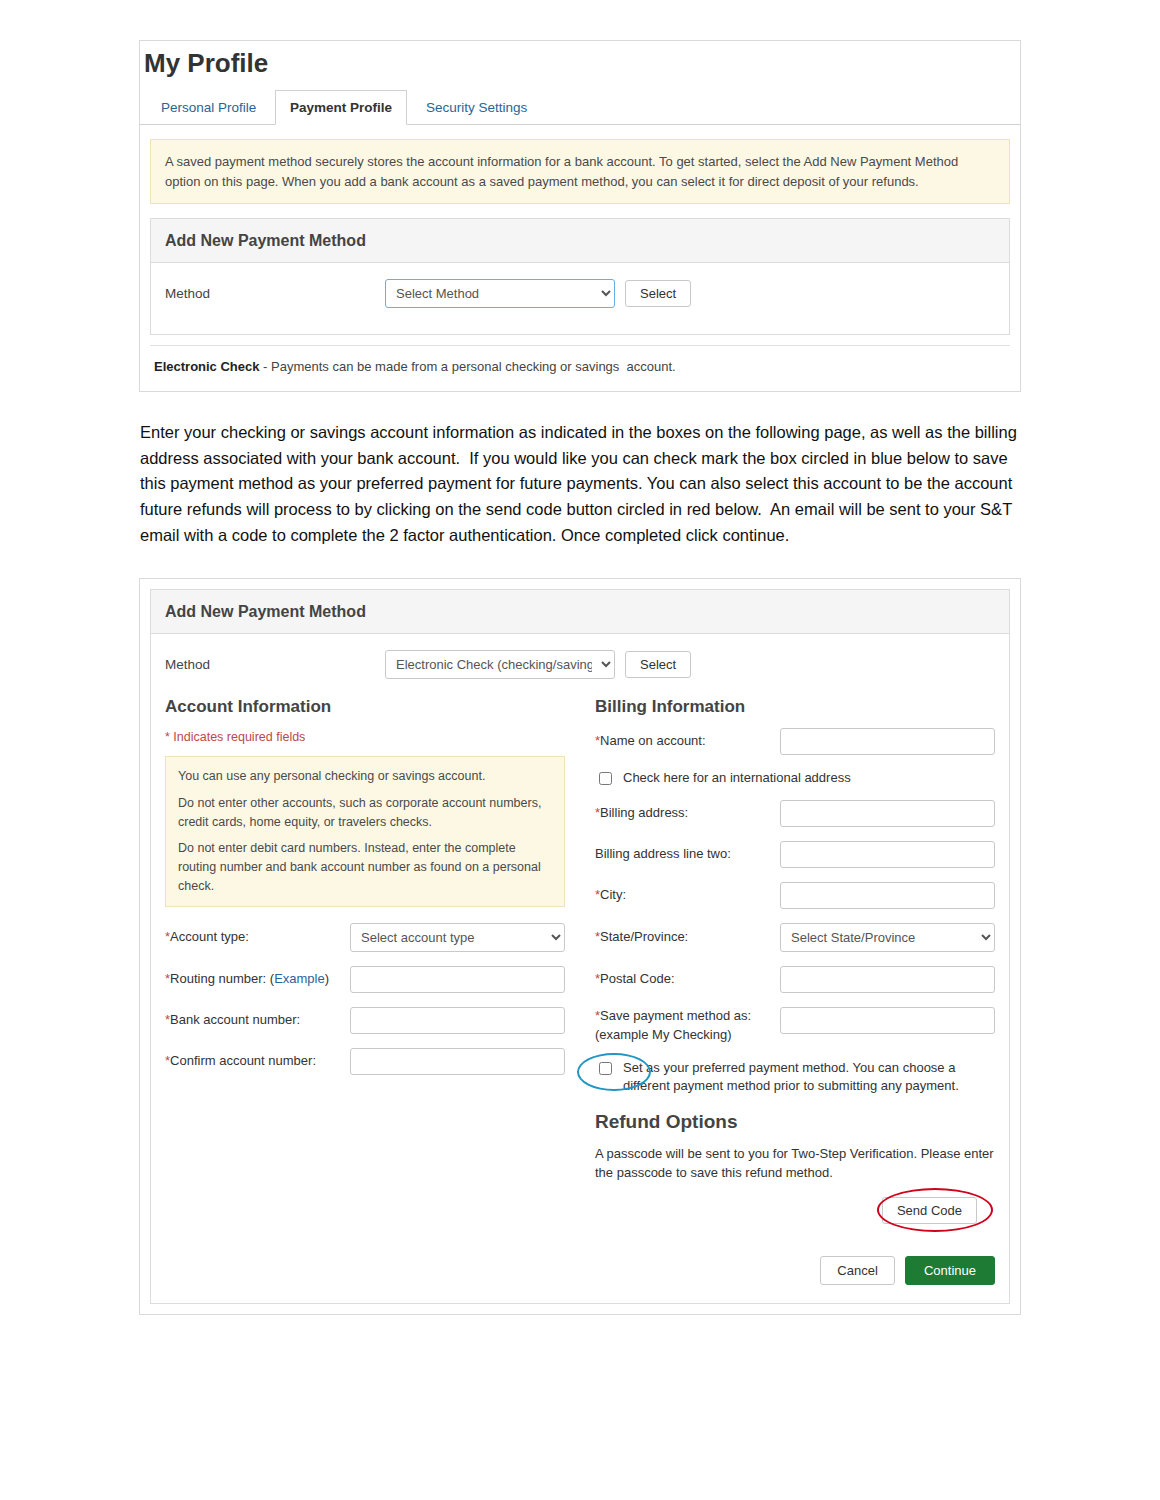My Profile
Personal Profile
Payment Profile
Security Settings
A saved payment method securely stores the account information for a bank account. To get started, select the Add New Payment Method option on this page. When you add a bank account as a saved payment method, you can select it for direct deposit of your refunds.
Add New Payment Method
Method Select Method Select
Electronic Check - Payments can be made from a personal checking or savings account.
Enter your checking or savings account information as indicated in the boxes on the following page, as well as the billing address associated with your bank account. If you would like you can check mark the box circled in blue below to save this payment method as your preferred payment for future payments. You can also select this account to be the account future refunds will process to by clicking on the send code button circled in red below. An email will be sent to your S&T email with a code to complete the 2 factor authentication. Once completed click continue.
Add New Payment Method
Method Electronic Check (checking/savings) Select
Account Information
* Indicates required fields
You can use any personal checking or savings account.
Do not enter other accounts, such as corporate account numbers, credit cards, home equity, or travelers checks.
Do not enter debit card numbers. Instead, enter the complete routing number and bank account number as found on a personal check.
*Account type: Select account type
*Routing number: (Example)
*Bank account number:
*Confirm account number:
Billing Information
*Name on account:
Check here for an international address
*Billing address:
Billing address line two:
*City:
*State/Province: Select State/Province
*Postal Code:
*Save payment method as:
(example My Checking)
Set as your preferred payment method. You can choose a different payment method prior to submitting any payment.
Refund Options
A passcode will be sent to you for Two-Step Verification. Please enter the passcode to save this refund method.
Send Code
Cancel Continue